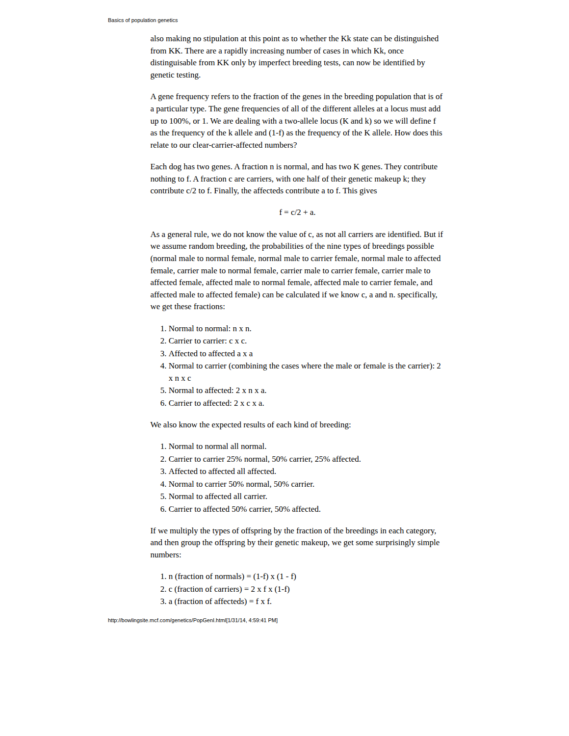Basics of population genetics
also making no stipulation at this point as to whether the Kk state can be distinguished from KK. There are a rapidly increasing number of cases in which Kk, once distinguisable from KK only by imperfect breeding tests, can now be identified by genetic testing.
A gene frequency refers to the fraction of the genes in the breeding population that is of a particular type. The gene frequencies of all of the different alleles at a locus must add up to 100%, or 1. We are dealing with a two-allele locus (K and k) so we will define f as the frequency of the k allele and (1-f) as the frequency of the K allele. How does this relate to our clear-carrier-affected numbers?
Each dog has two genes. A fraction n is normal, and has two K genes. They contribute nothing to f. A fraction c are carriers, with one half of their genetic makeup k; they contribute c/2 to f. Finally, the affecteds contribute a to f. This gives
f = c/2 + a.
As a general rule, we do not know the value of c, as not all carriers are identified. But if we assume random breeding, the probabilities of the nine types of breedings possible (normal male to normal female, normal male to carrier female, normal male to affected female, carrier male to normal female, carrier male to carrier female, carrier male to affected female, affected male to normal female, affected male to carrier female, and affected male to affected female) can be calculated if we know c, a and n. specifically, we get these fractions:
Normal to normal: n x n.
Carrier to carrier: c x c.
Affected to affected a x a
Normal to carrier (combining the cases where the male or female is the carrier): 2 x n x c
Normal to affected: 2 x n x a.
Carrier to affected: 2 x c x a.
We also know the expected results of each kind of breeding:
Normal to normal all normal.
Carrier to carrier 25% normal, 50% carrier, 25% affected.
Affected to affected all affected.
Normal to carrier 50% normal, 50% carrier.
Normal to affected all carrier.
Carrier to affected 50% carrier, 50% affected.
If we multiply the types of offspring by the fraction of the breedings in each category, and then group the offspring by their genetic makeup, we get some surprisingly simple numbers:
n (fraction of normals) = (1-f) x (1 - f)
c (fraction of carriers) = 2 x f x (1-f)
a (fraction of affecteds) = f x f.
http://bowlingsite.mcf.com/genetics/PopGenI.html[1/31/14, 4:59:41 PM]